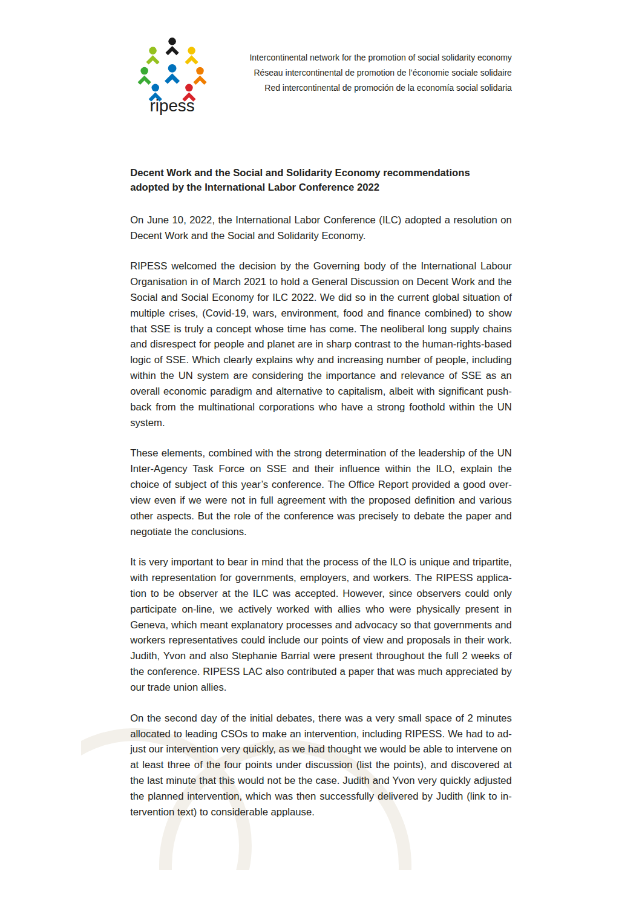RIPESS logo ripess
Intercontinental network for the promotion of social solidarity economy
Réseau intercontinental de promotion de l’économie sociale solidaire
Red intercontinental de promoción de la economía social solidaria
Decent Work and the Social and Solidarity Economy recommendations adopted by the International Labor Conference 2022
On June 10, 2022, the International Labor Conference (ILC) adopted a resolution on Decent Work and the Social and Solidarity Economy.
RIPESS welcomed the decision by the Governing body of the International Labour Organisation in of March 2021 to hold a General Discussion on Decent Work and the Social and Social Economy for ILC 2022. We did so in the current global situation of multiple crises, (Covid-19, wars, environment, food and finance combined) to show that SSE is truly a concept whose time has come. The neoliberal long supply chains and disrespect for people and planet are in sharp contrast to the human-rights-based logic of SSE. Which clearly explains why and increasing number of people, including within the UN system are considering the importance and relevance of SSE as an overall economic paradigm and alternative to capitalism, albeit with significant push-back from the multinational corporations who have a strong foothold within the UN system.
These elements, combined with the strong determination of the leadership of the UN Inter-Agency Task Force on SSE and their influence within the ILO, explain the choice of subject of this year’s conference. The Office Report provided a good overview even if we were not in full agreement with the proposed definition and various other aspects. But the role of the conference was precisely to debate the paper and negotiate the conclusions.
It is very important to bear in mind that the process of the ILO is unique and tripartite, with representation for governments, employers, and workers. The RIPESS application to be observer at the ILC was accepted. However, since observers could only participate on-line, we actively worked with allies who were physically present in Geneva, which meant explanatory processes and advocacy so that governments and workers representatives could include our points of view and proposals in their work. Judith, Yvon and also Stephanie Barrial were present throughout the full 2 weeks of the conference. RIPESS LAC also contributed a paper that was much appreciated by our trade union allies.
On the second day of the initial debates, there was a very small space of 2 minutes allocated to leading CSOs to make an intervention, including RIPESS. We had to adjust our intervention very quickly, as we had thought we would be able to intervene on at least three of the four points under discussion (list the points), and discovered at the last minute that this would not be the case. Judith and Yvon very quickly adjusted the planned intervention, which was then successfully delivered by Judith (link to intervention text) to considerable applause.